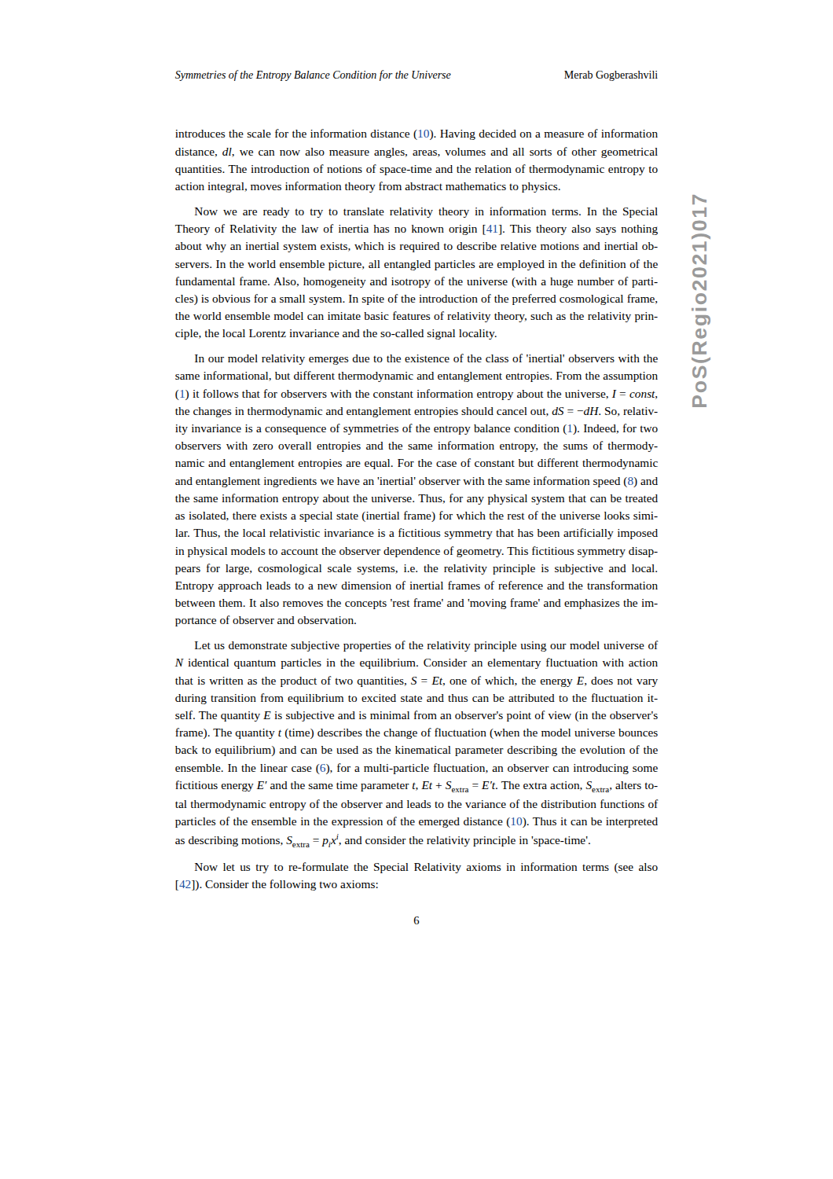Symmetries of the Entropy Balance Condition for the Universe Merab Gogberashvili
PoS(Regio2021)017
introduces the scale for the information distance (10). Having decided on a measure of information distance, dl, we can now also measure angles, areas, volumes and all sorts of other geometrical quantities. The introduction of notions of space-time and the relation of thermodynamic entropy to action integral, moves information theory from abstract mathematics to physics.
Now we are ready to try to translate relativity theory in information terms. In the Special Theory of Relativity the law of inertia has no known origin [41]. This theory also says nothing about why an inertial system exists, which is required to describe relative motions and inertial observers. In the world ensemble picture, all entangled particles are employed in the definition of the fundamental frame. Also, homogeneity and isotropy of the universe (with a huge number of particles) is obvious for a small system. In spite of the introduction of the preferred cosmological frame, the world ensemble model can imitate basic features of relativity theory, such as the relativity principle, the local Lorentz invariance and the so-called signal locality.
In our model relativity emerges due to the existence of the class of 'inertial' observers with the same informational, but different thermodynamic and entanglement entropies. From the assumption (1) it follows that for observers with the constant information entropy about the universe, I = const, the changes in thermodynamic and entanglement entropies should cancel out, dS = −dH. So, relativity invariance is a consequence of symmetries of the entropy balance condition (1). Indeed, for two observers with zero overall entropies and the same information entropy, the sums of thermodynamic and entanglement entropies are equal. For the case of constant but different thermodynamic and entanglement ingredients we have an 'inertial' observer with the same information speed (8) and the same information entropy about the universe. Thus, for any physical system that can be treated as isolated, there exists a special state (inertial frame) for which the rest of the universe looks similar. Thus, the local relativistic invariance is a fictitious symmetry that has been artificially imposed in physical models to account the observer dependence of geometry. This fictitious symmetry disappears for large, cosmological scale systems, i.e. the relativity principle is subjective and local. Entropy approach leads to a new dimension of inertial frames of reference and the transformation between them. It also removes the concepts 'rest frame' and 'moving frame' and emphasizes the importance of observer and observation.
Let us demonstrate subjective properties of the relativity principle using our model universe of N identical quantum particles in the equilibrium. Consider an elementary fluctuation with action that is written as the product of two quantities, S = Et, one of which, the energy E, does not vary during transition from equilibrium to excited state and thus can be attributed to the fluctuation itself. The quantity E is subjective and is minimal from an observer's point of view (in the observer's frame). The quantity t (time) describes the change of fluctuation (when the model universe bounces back to equilibrium) and can be used as the kinematical parameter describing the evolution of the ensemble. In the linear case (6), for a multi-particle fluctuation, an observer can introducing some fictitious energy E′ and the same time parameter t, Et + Sextra = E′t. The extra action, Sextra, alters total thermodynamic entropy of the observer and leads to the variance of the distribution functions of particles of the ensemble in the expression of the emerged distance (10). Thus it can be interpreted as describing motions, Sextra = pixi, and consider the relativity principle in 'space-time'.
Now let us try to re-formulate the Special Relativity axioms in information terms (see also [42]). Consider the following two axioms:
6